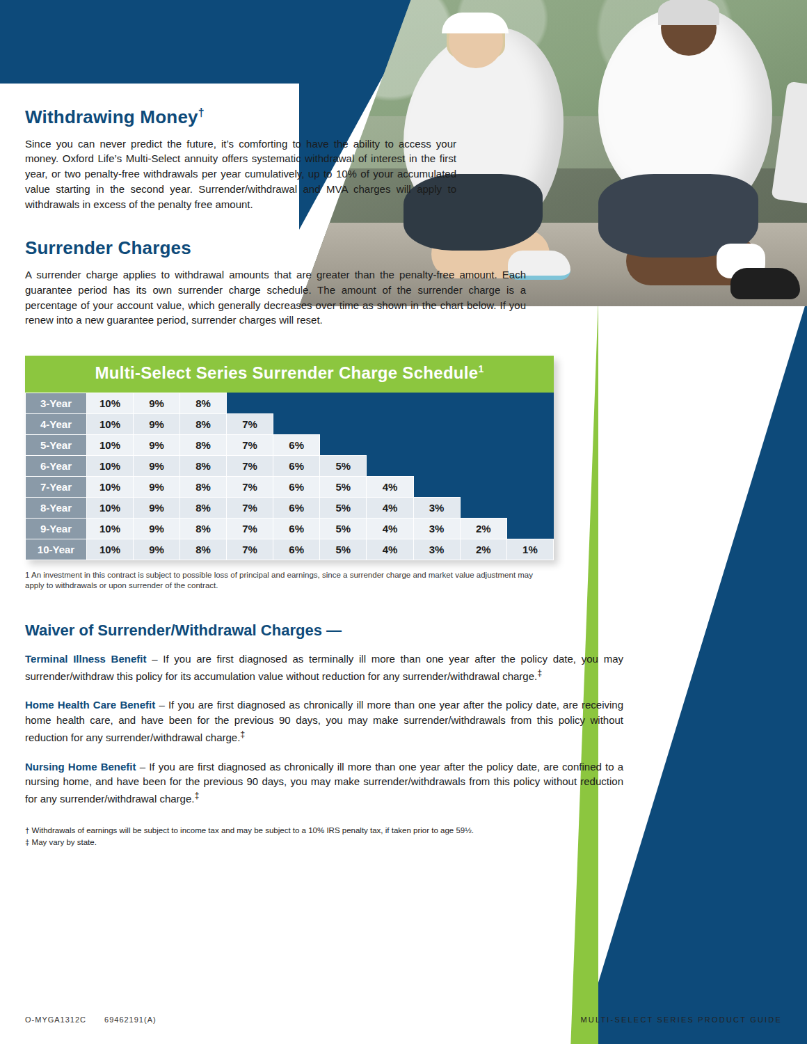Withdrawing Money†
Since you can never predict the future, it’s comforting to have the ability to access your money. Oxford Life’s Multi-Select annuity offers systematic withdrawal of interest in the first year, or two penalty-free withdrawals per year cumulatively, up to 10% of your accumulated value starting in the second year. Surrender/withdrawal and MVA charges will apply to withdrawals in excess of the penalty free amount.
Surrender Charges
A surrender charge applies to withdrawal amounts that are greater than the penalty-free amount. Each guarantee period has its own surrender charge schedule. The amount of the surrender charge is a percentage of your account value, which generally decreases over time as shown in the chart below. If you renew into a new guarantee period, surrender charges will reset.
Multi-Select Series Surrender Charge Schedule1
| 3-Year | 10% | 9% | 8% | |
| 4-Year | 10% | 9% | 8% | 7% | |
| 5-Year | 10% | 9% | 8% | 7% | 6% | |
| 6-Year | 10% | 9% | 8% | 7% | 6% | 5% | |
| 7-Year | 10% | 9% | 8% | 7% | 6% | 5% | 4% | |
| 8-Year | 10% | 9% | 8% | 7% | 6% | 5% | 4% | 3% | |
| 9-Year | 10% | 9% | 8% | 7% | 6% | 5% | 4% | 3% | 2% | |
| 10-Year | 10% | 9% | 8% | 7% | 6% | 5% | 4% | 3% | 2% | 1% |
1 An investment in this contract is subject to possible loss of principal and earnings, since a surrender charge and market value adjustment may apply to withdrawals or upon surrender of the contract.
Waiver of Surrender/Withdrawal Charges —
Terminal Illness Benefit – If you are first diagnosed as terminally ill more than one year after the policy date, you may surrender/withdraw this policy for its accumulation value without reduction for any surrender/withdrawal charge.‡
Home Health Care Benefit – If you are first diagnosed as chronically ill more than one year after the policy date, are receiving home health care, and have been for the previous 90 days, you may make surrender/withdrawals from this policy without reduction for any surrender/withdrawal charge.‡
Nursing Home Benefit – If you are first diagnosed as chronically ill more than one year after the policy date, are confined to a nursing home, and have been for the previous 90 days, you may make surrender/withdrawals from this policy without reduction for any surrender/withdrawal charge.‡
† Withdrawals of earnings will be subject to income tax and may be subject to a 10% IRS penalty tax, if taken prior to age 59½.
‡ May vary by state.
O-MYGA1312C 69462191(A)
MULTI-SELECT SERIES PRODUCT GUIDE